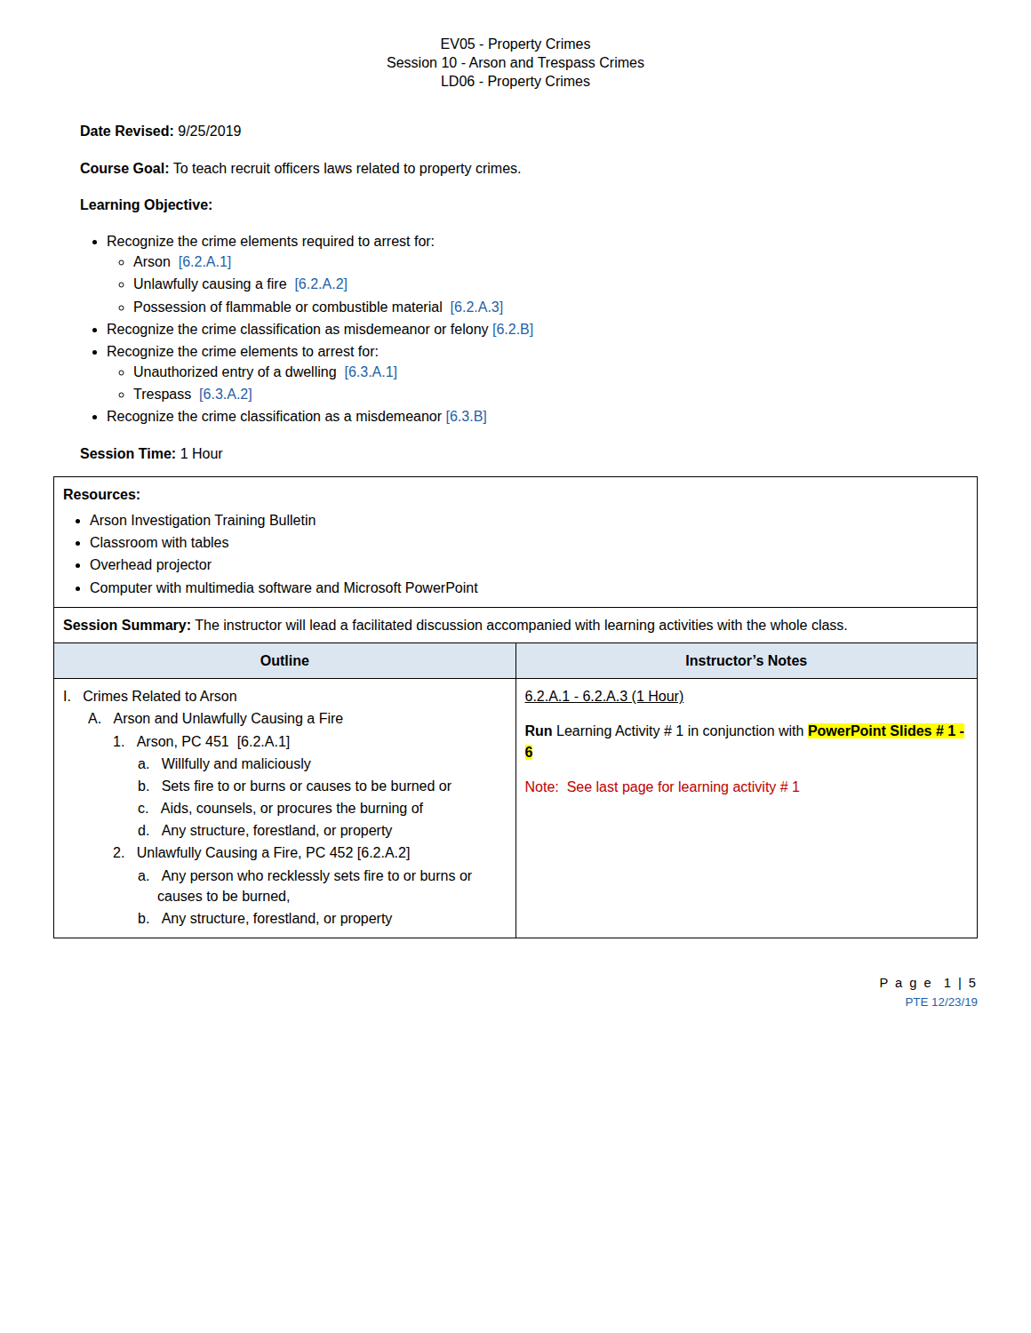EV05 - Property Crimes
Session 10 - Arson and Trespass Crimes
LD06 - Property Crimes
Date Revised: 9/25/2019
Course Goal: To teach recruit officers laws related to property crimes.
Learning Objective:
Recognize the crime elements required to arrest for:
Arson [6.2.A.1]
Unlawfully causing a fire [6.2.A.2]
Possession of flammable or combustible material [6.2.A.3]
Recognize the crime classification as misdemeanor or felony [6.2.B]
Recognize the crime elements to arrest for:
Unauthorized entry of a dwelling [6.3.A.1]
Trespass [6.3.A.2]
Recognize the crime classification as a misdemeanor [6.3.B]
Session Time: 1 Hour
| Resources: Arson Investigation Training Bulletin Classroom with tables Overhead projector Computer with multimedia software and Microsoft PowerPoint |
| Session Summary: The instructor will lead a facilitated discussion accompanied with learning activities with the whole class. |
| Outline | Instructor’s Notes |
| I. Crimes Related to Arson A. Arson and Unlawfully Causing a Fire 1. Arson, PC 451 [6.2.A.1] a. Willfully and maliciously b. Sets fire to or burns or causes to be burned or c. Aids, counsels, or procures the burning of d. Any structure, forestland, or property 2. Unlawfully Causing a Fire, PC 452 [6.2.A.2] a. Any person who recklessly sets fire to or burns or causes to be burned, b. Any structure, forestland, or property | 6.2.A.1 - 6.2.A.3 (1 Hour) Run Learning Activity # 1 in conjunction with PowerPoint Slides # 1 - 6 Note: See last page for learning activity # 1 |
P a g e 1 | 5
PTE 12/23/19